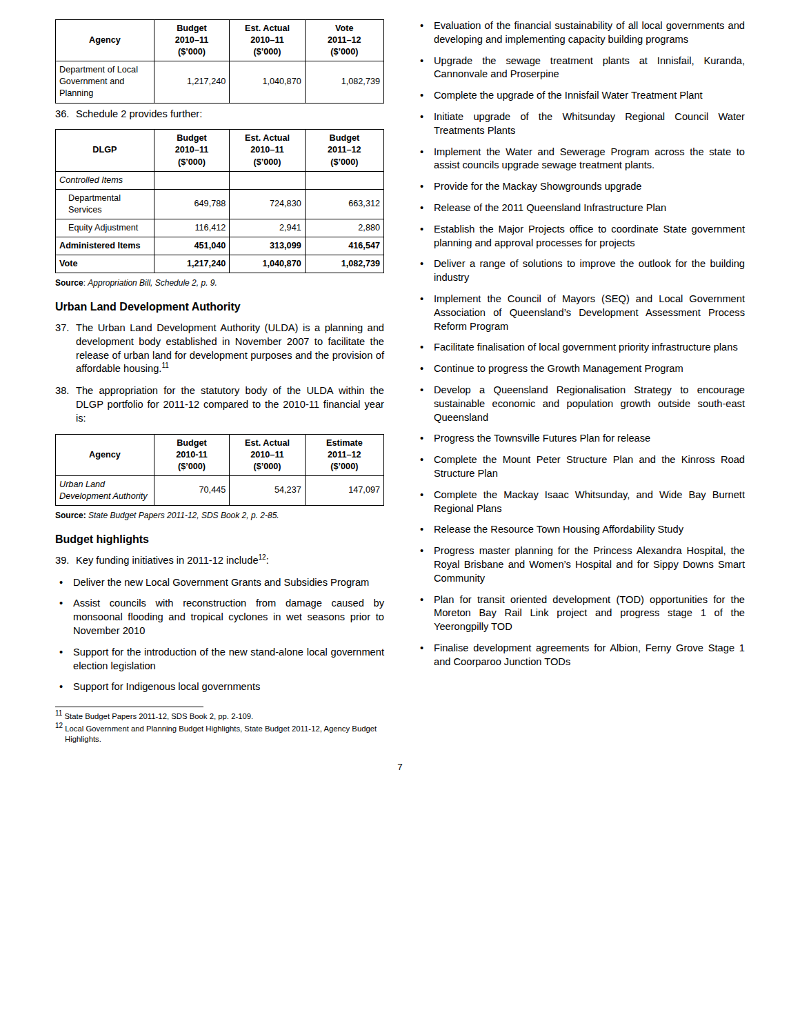| Agency | Budget 2010–11 ($’000) | Est. Actual 2010–11 ($’000) | Vote 2011–12 ($’000) |
| --- | --- | --- | --- |
| Department of Local Government and Planning | 1,217,240 | 1,040,870 | 1,082,739 |
36.
Schedule 2 provides further:
| DLGP | Budget 2010–11 ($’000) | Est. Actual 2010–11 ($’000) | Budget 2011–12 ($’000) |
| --- | --- | --- | --- |
| Controlled Items | | | |
| Departmental Services | 649,788 | 724,830 | 663,312 |
| Equity Adjustment | 116,412 | 2,941 | 2,880 |
| Administered Items | 451,040 | 313,099 | 416,547 |
| Vote | 1,217,240 | 1,040,870 | 1,082,739 |
Source: Appropriation Bill, Schedule 2, p. 9.
Urban Land Development Authority
37.
The Urban Land Development Authority (ULDA) is a planning and development body established in November 2007 to facilitate the release of urban land for development purposes and the provision of affordable housing.11
38.
The appropriation for the statutory body of the ULDA within the DLGP portfolio for 2011-12 compared to the 2010-11 financial year is:
| Agency | Budget 2010-11 ($’000) | Est. Actual 2010–11 ($’000) | Estimate 2011–12 ($’000) |
| --- | --- | --- | --- |
| Urban Land Development Authority | 70,445 | 54,237 | 147,097 |
Source: State Budget Papers 2011-12, SDS Book 2, p. 2-85.
Budget highlights
39.
Key funding initiatives in 2011-12 include12:
Deliver the new Local Government Grants and Subsidies Program
Assist councils with reconstruction from damage caused by monsoonal flooding and tropical cyclones in wet seasons prior to November 2010
Support for the introduction of the new stand-alone local government election legislation
Support for Indigenous local governments
11 State Budget Papers 2011-12, SDS Book 2, pp. 2-109.
12 Local Government and Planning Budget Highlights, State Budget 2011-12, Agency Budget Highlights.
Evaluation of the financial sustainability of all local governments and developing and implementing capacity building programs
Upgrade the sewage treatment plants at Innisfail, Kuranda, Cannonvale and Proserpine
Complete the upgrade of the Innisfail Water Treatment Plant
Initiate upgrade of the Whitsunday Regional Council Water Treatments Plants
Implement the Water and Sewerage Program across the state to assist councils upgrade sewage treatment plants.
Provide for the Mackay Showgrounds upgrade
Release of the 2011 Queensland Infrastructure Plan
Establish the Major Projects office to coordinate State government planning and approval processes for projects
Deliver a range of solutions to improve the outlook for the building industry
Implement the Council of Mayors (SEQ) and Local Government Association of Queensland’s Development Assessment Process Reform Program
Facilitate finalisation of local government priority infrastructure plans
Continue to progress the Growth Management Program
Develop a Queensland Regionalisation Strategy to encourage sustainable economic and population growth outside south-east Queensland
Progress the Townsville Futures Plan for release
Complete the Mount Peter Structure Plan and the Kinross Road Structure Plan
Complete the Mackay Isaac Whitsunday, and Wide Bay Burnett Regional Plans
Release the Resource Town Housing Affordability Study
Progress master planning for the Princess Alexandra Hospital, the Royal Brisbane and Women’s Hospital and for Sippy Downs Smart Community
Plan for transit oriented development (TOD) opportunities for the Moreton Bay Rail Link project and progress stage 1 of the Yeerongpilly TOD
Finalise development agreements for Albion, Ferny Grove Stage 1 and Coorparoo Junction TODs
7